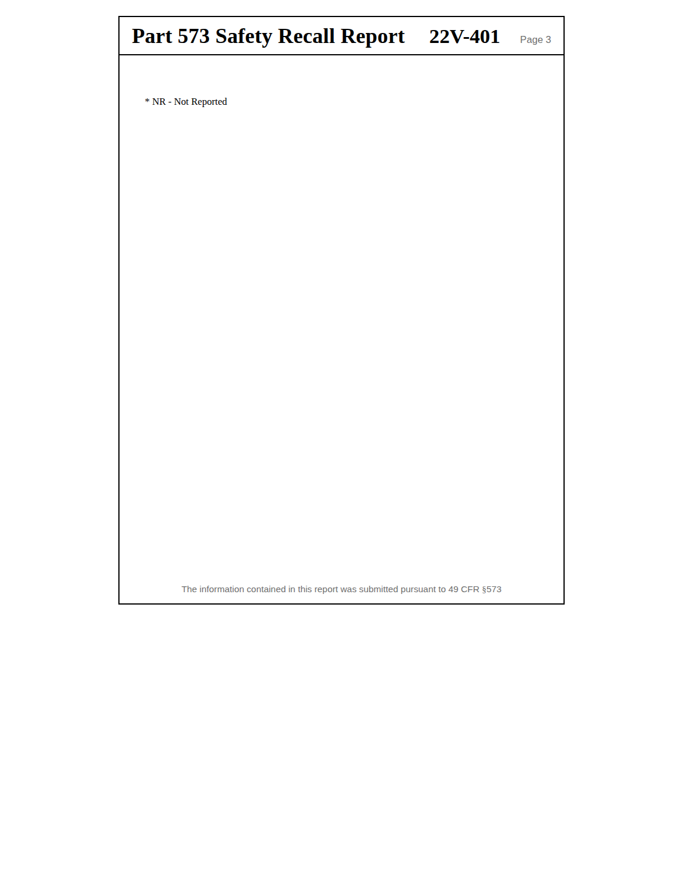Part 573 Safety Recall Report
22V-401
Page 3
* NR - Not Reported
The information contained in this report was submitted pursuant to 49 CFR §573